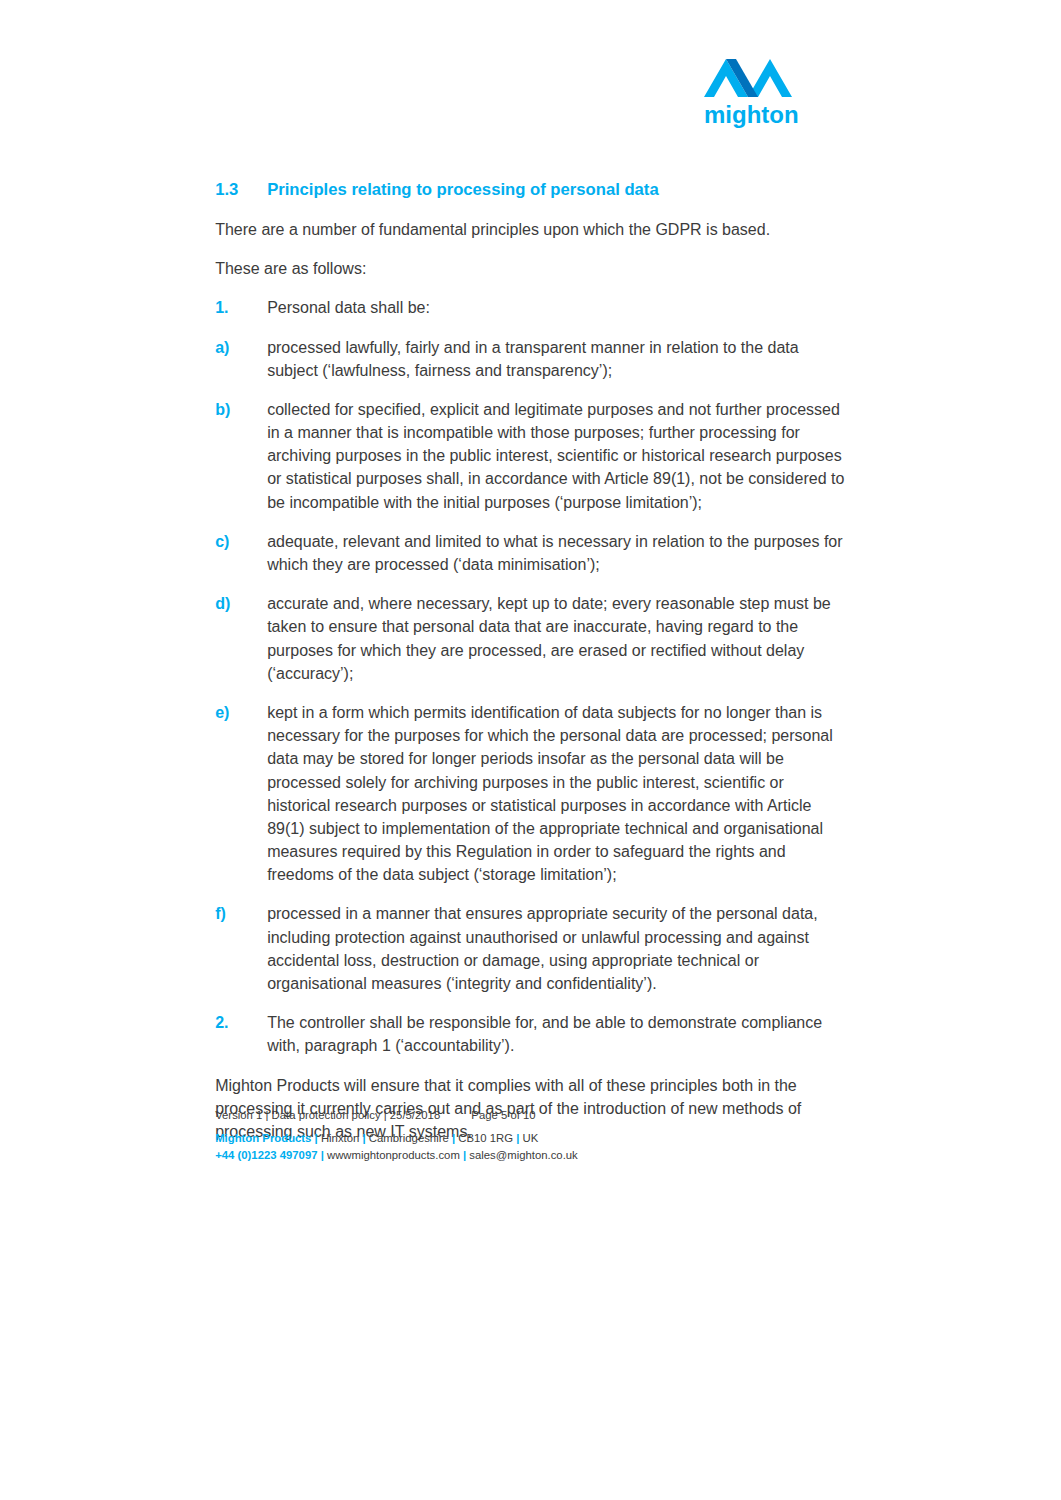mighton
1.3 Principles relating to processing of personal data
There are a number of fundamental principles upon which the GDPR is based.
These are as follows:
1. Personal data shall be:
a) processed lawfully, fairly and in a transparent manner in relation to the data subject (‘lawfulness, fairness and transparency’);
b) collected for specified, explicit and legitimate purposes and not further processed in a manner that is incompatible with those purposes; further processing for archiving purposes in the public interest, scientific or historical research purposes or statistical purposes shall, in accordance with Article 89(1), not be considered to be incompatible with the initial purposes (‘purpose limitation’);
c) adequate, relevant and limited to what is necessary in relation to the purposes for which they are processed (‘data minimisation’);
d) accurate and, where necessary, kept up to date; every reasonable step must be taken to ensure that personal data that are inaccurate, having regard to the purposes for which they are processed, are erased or rectified without delay (‘accuracy’);
e) kept in a form which permits identification of data subjects for no longer than is necessary for the purposes for which the personal data are processed; personal data may be stored for longer periods insofar as the personal data will be processed solely for archiving purposes in the public interest, scientific or historical research purposes or statistical purposes in accordance with Article 89(1) subject to implementation of the appropriate technical and organisational measures required by this Regulation in order to safeguard the rights and freedoms of the data subject (‘storage limitation’);
f) processed in a manner that ensures appropriate security of the personal data, including protection against unauthorised or unlawful processing and against accidental loss, destruction or damage, using appropriate technical or organisational measures (‘integrity and confidentiality’).
2. The controller shall be responsible for, and be able to demonstrate compliance with, paragraph 1 (‘accountability’).
Mighton Products will ensure that it complies with all of these principles both in the processing it currently carries out and as part of the introduction of new methods of processing such as new IT systems.
Version 1 | Data protection policy | 25/5/2018 Page 5 of 10
Mighton Products | Hinxton | Cambridgeshire | CB10 1RG | UK
+44 (0)1223 497097 | wwwmightonproducts.com | sales@mighton.co.uk